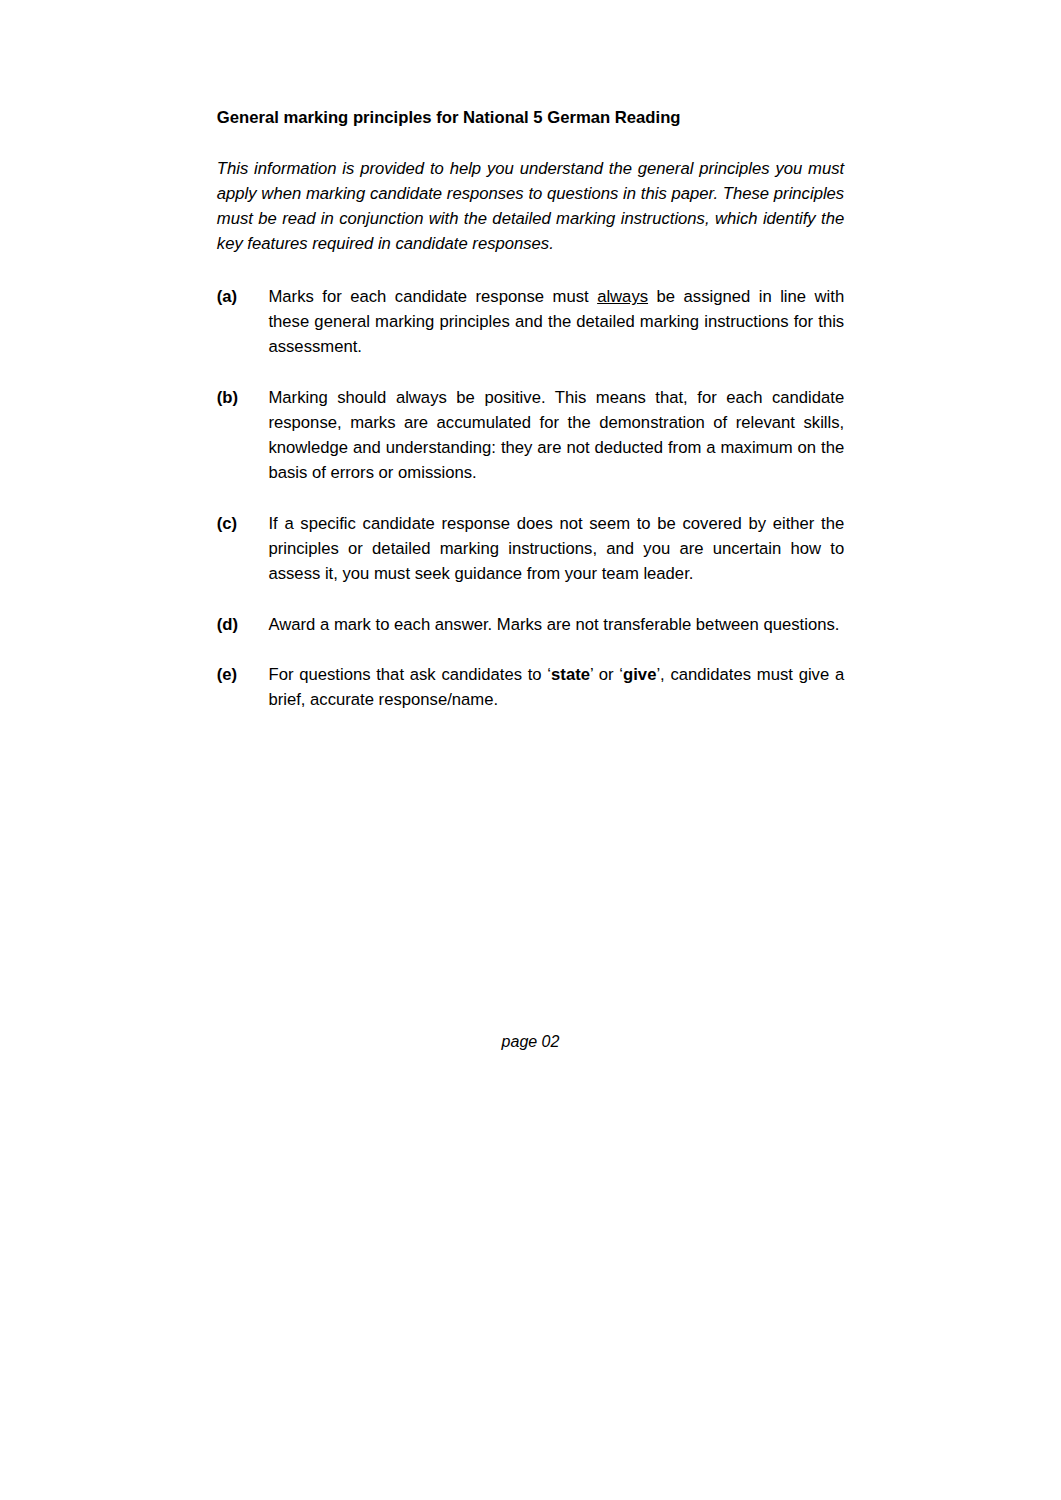General marking principles for National 5 German Reading
This information is provided to help you understand the general principles you must apply when marking candidate responses to questions in this paper. These principles must be read in conjunction with the detailed marking instructions, which identify the key features required in candidate responses.
Marks for each candidate response must always be assigned in line with these general marking principles and the detailed marking instructions for this assessment.
Marking should always be positive. This means that, for each candidate response, marks are accumulated for the demonstration of relevant skills, knowledge and understanding: they are not deducted from a maximum on the basis of errors or omissions.
If a specific candidate response does not seem to be covered by either the principles or detailed marking instructions, and you are uncertain how to assess it, you must seek guidance from your team leader.
Award a mark to each answer. Marks are not transferable between questions.
For questions that ask candidates to ‘state’ or ‘give’, candidates must give a brief, accurate response/name.
page 02